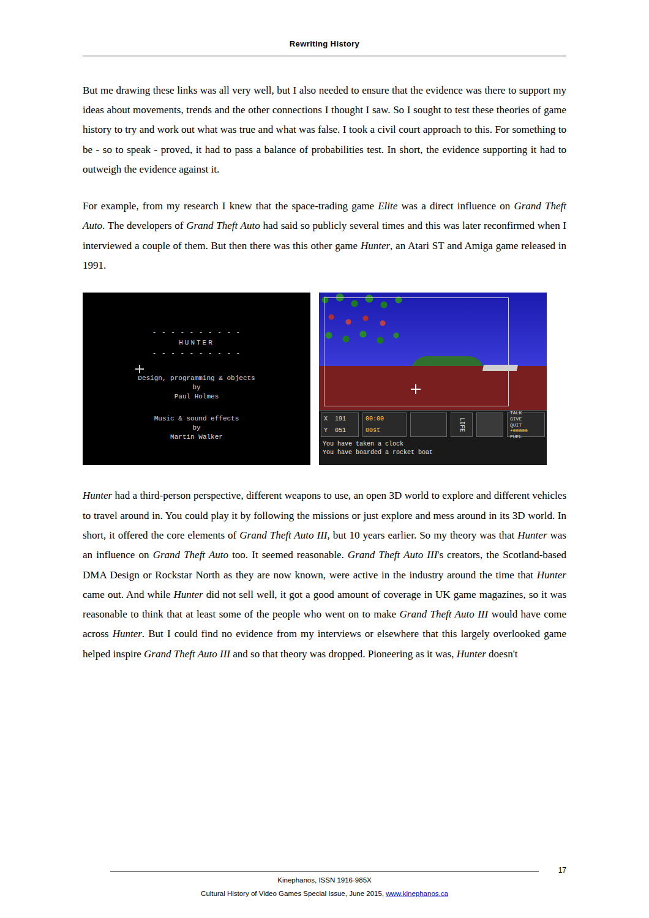Rewriting History
But me drawing these links was all very well, but I also needed to ensure that the evidence was there to support my ideas about movements, trends and the other connections I thought I saw. So I sought to test these theories of game history to try and work out what was true and what was false. I took a civil court approach to this. For something to be - so to speak - proved, it had to pass a balance of probabilities test. In short, the evidence supporting it had to outweigh the evidence against it.
For example, from my research I knew that the space-trading game Elite was a direct influence on Grand Theft Auto. The developers of Grand Theft Auto had said so publicly several times and this was later reconfirmed when I interviewed a couple of them. But then there was this other game Hunter, an Atari ST and Amiga game released in 1991.
- - - - - - - - - -
HUNTER
- - - - - - - - - -
Design, programming & objects
by
Paul Holmes
Music & sound effects
by
Martin Walker
X 191
Y 051
00:00
00st
LIFE
TALK
GIVE
QUIT
+00000
FUEL
You have taken a clock
You have boarded a rocket boat
Hunter had a third-person perspective, different weapons to use, an open 3D world to explore and different vehicles to travel around in. You could play it by following the missions or just explore and mess around in its 3D world. In short, it offered the core elements of Grand Theft Auto III, but 10 years earlier. So my theory was that Hunter was an influence on Grand Theft Auto too. It seemed reasonable. Grand Theft Auto III's creators, the Scotland-based DMA Design or Rockstar North as they are now known, were active in the industry around the time that Hunter came out. And while Hunter did not sell well, it got a good amount of coverage in UK game magazines, so it was reasonable to think that at least some of the people who went on to make Grand Theft Auto III would have come across Hunter. But I could find no evidence from my interviews or elsewhere that this largely overlooked game helped inspire Grand Theft Auto III and so that theory was dropped. Pioneering as it was, Hunter doesn't
17
Kinephanos, ISSN 1916-985X
Cultural History of Video Games Special Issue, June 2015, www.kinephanos.ca